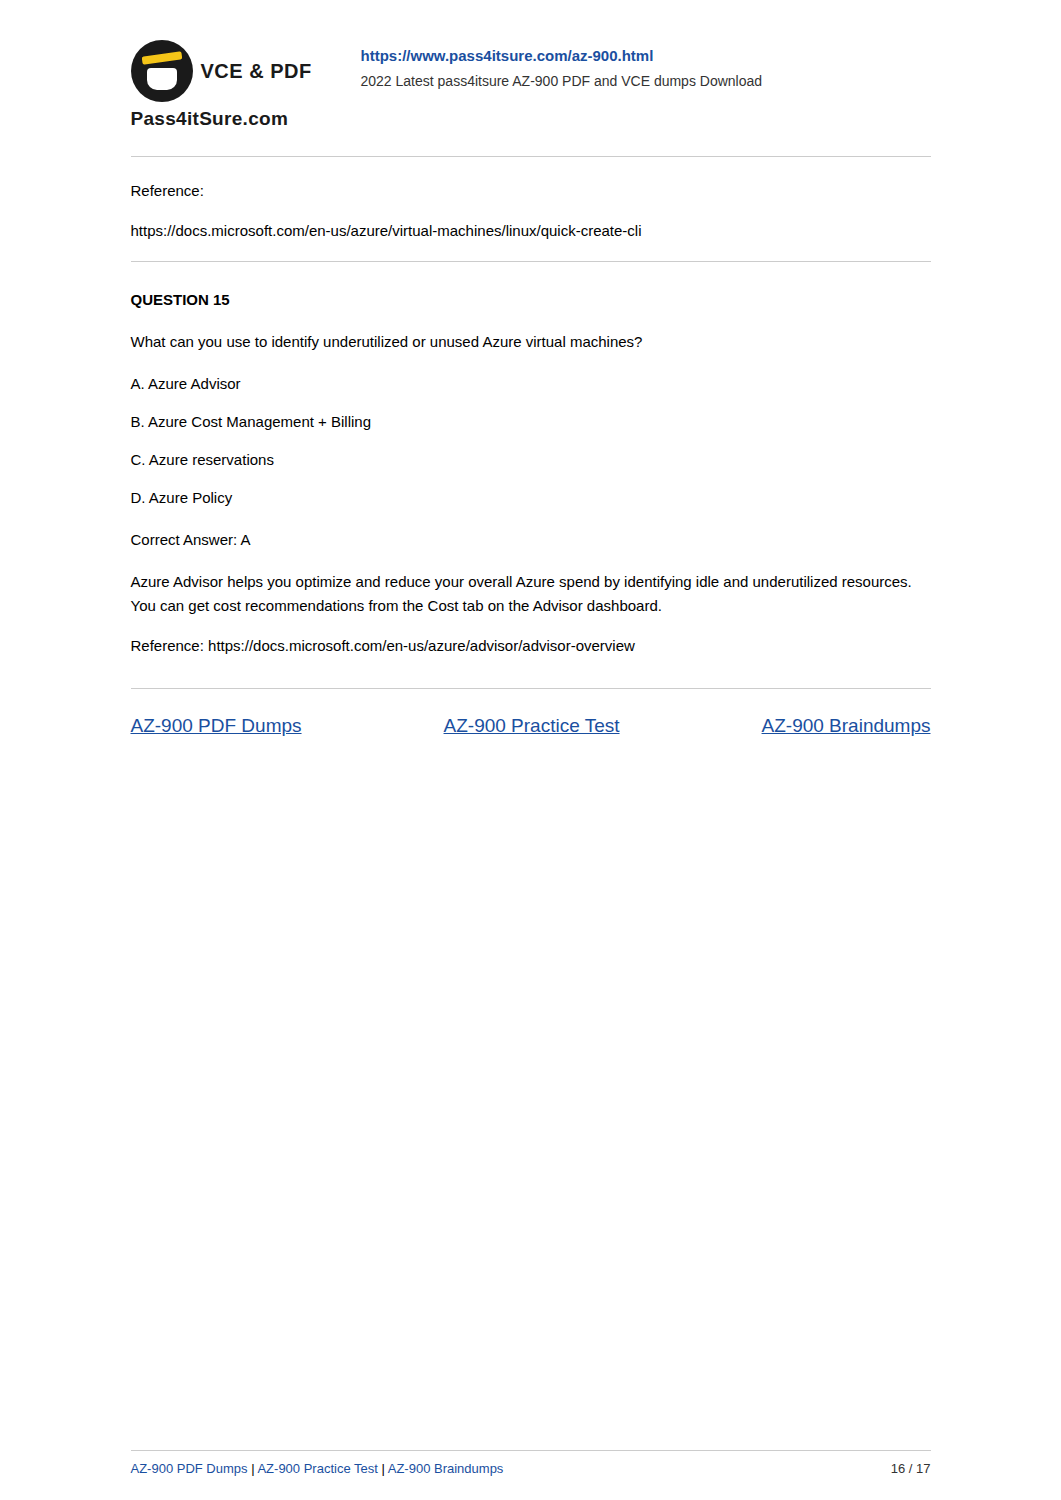VCE & PDF
Pass4itSure.com
https://www.pass4itsure.com/az-900.html
2022 Latest pass4itsure AZ-900 PDF and VCE dumps Download
Reference:
https://docs.microsoft.com/en-us/azure/virtual-machines/linux/quick-create-cli
QUESTION 15
What can you use to identify underutilized or unused Azure virtual machines?
A. Azure Advisor
B. Azure Cost Management + Billing
C. Azure reservations
D. Azure Policy
Correct Answer: A
Azure Advisor helps you optimize and reduce your overall Azure spend by identifying idle and underutilized resources. You can get cost recommendations from the Cost tab on the Advisor dashboard.
Reference: https://docs.microsoft.com/en-us/azure/advisor/advisor-overview
AZ-900 PDF Dumps AZ-900 Practice Test AZ-900 Braindumps
AZ-900 PDF Dumps | AZ-900 Practice Test | AZ-900 Braindumps
16 / 17